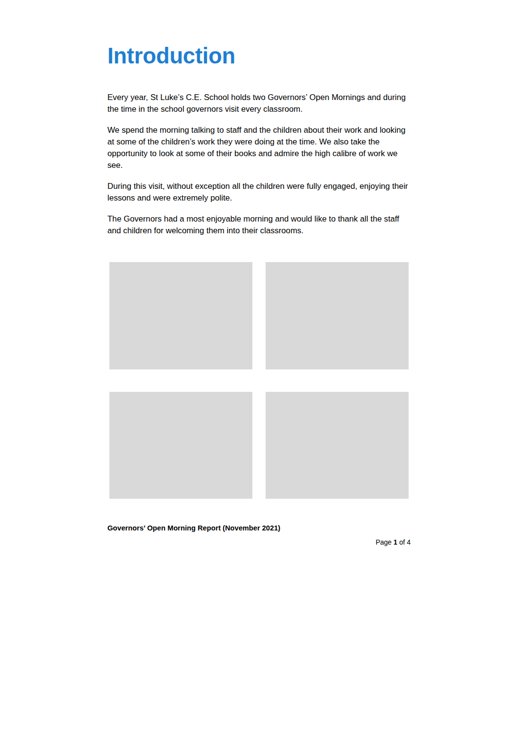Introduction
Every year, St Luke’s C.E. School holds two Governors’ Open Mornings and during the time in the school governors visit every classroom.
We spend the morning talking to staff and the children about their work and looking at some of the children’s work they were doing at the time. We also take the opportunity to look at some of their books and admire the high calibre of work we see.
During this visit, without exception all the children were fully engaged, enjoying their lessons and were extremely polite.
The Governors had a most enjoyable morning and would like to thank all the staff and children for welcoming them into their classrooms.
Governor talking with pupils in a classroom
Governor seated with pupils by the windows
Governor looking at pupils' books
Governor with children in an early years classroom
Governors’ Open Morning Report (November 2021)
Page 1 of 4